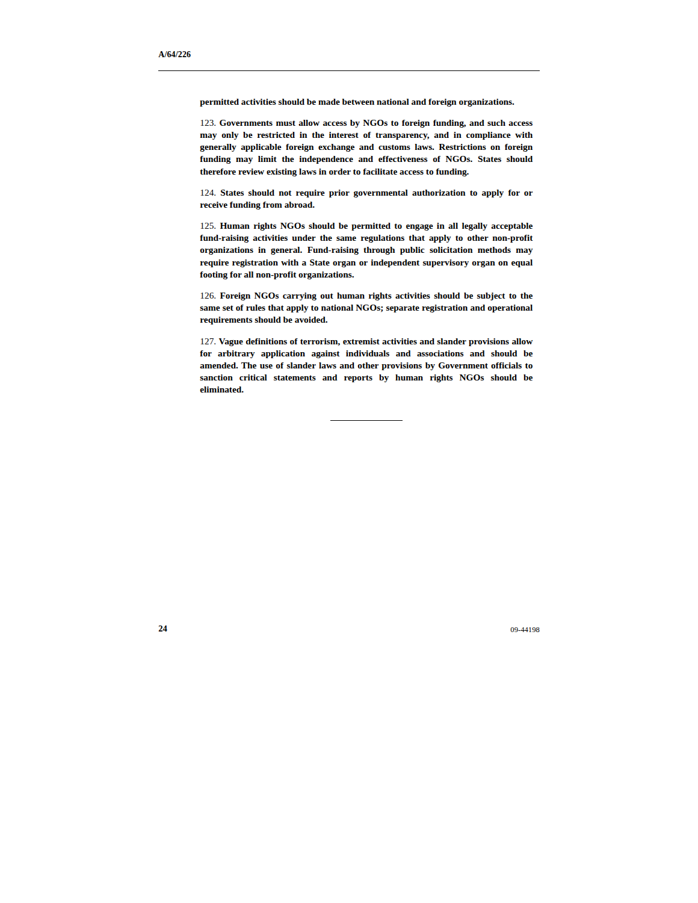A/64/226
permitted activities should be made between national and foreign organizations.
123. Governments must allow access by NGOs to foreign funding, and such access may only be restricted in the interest of transparency, and in compliance with generally applicable foreign exchange and customs laws. Restrictions on foreign funding may limit the independence and effectiveness of NGOs. States should therefore review existing laws in order to facilitate access to funding.
124. States should not require prior governmental authorization to apply for or receive funding from abroad.
125. Human rights NGOs should be permitted to engage in all legally acceptable fund-raising activities under the same regulations that apply to other non-profit organizations in general. Fund-raising through public solicitation methods may require registration with a State organ or independent supervisory organ on equal footing for all non-profit organizations.
126. Foreign NGOs carrying out human rights activities should be subject to the same set of rules that apply to national NGOs; separate registration and operational requirements should be avoided.
127. Vague definitions of terrorism, extremist activities and slander provisions allow for arbitrary application against individuals and associations and should be amended. The use of slander laws and other provisions by Government officials to sanction critical statements and reports by human rights NGOs should be eliminated.
24 09-44198